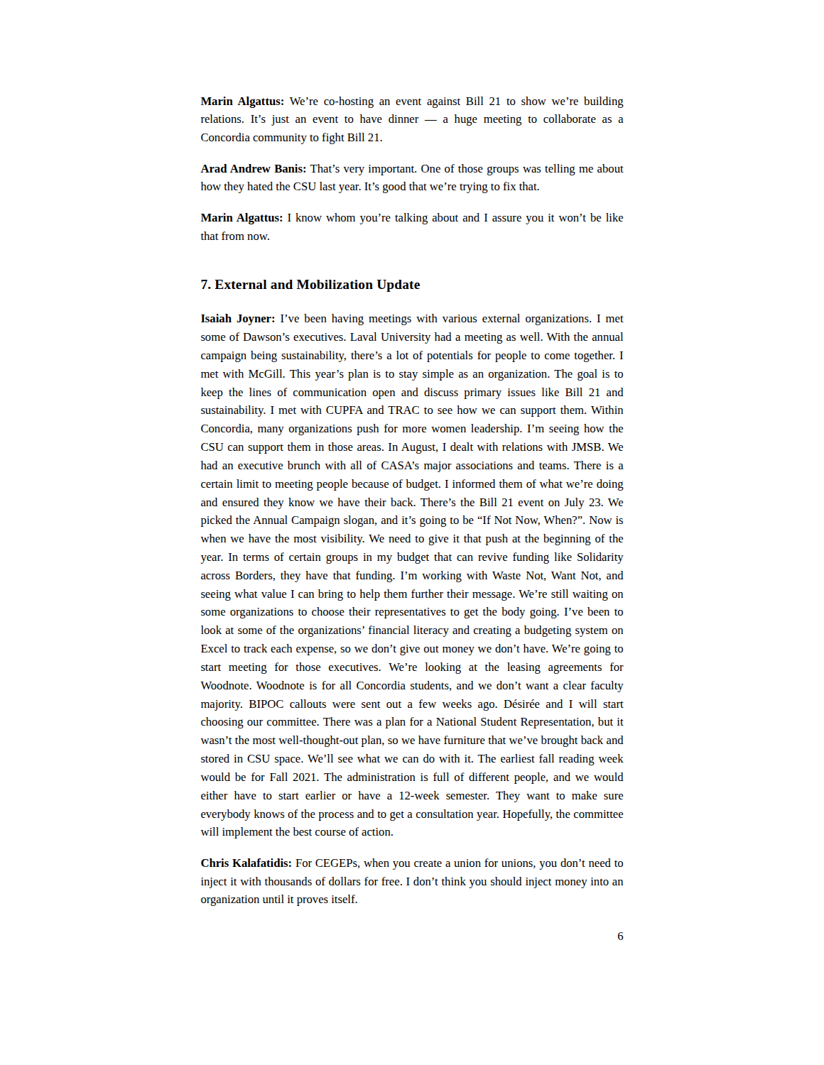Marin Algattus: We’re co-hosting an event against Bill 21 to show we’re building relations. It’s just an event to have dinner — a huge meeting to collaborate as a Concordia community to fight Bill 21.
Arad Andrew Banis: That’s very important. One of those groups was telling me about how they hated the CSU last year. It’s good that we’re trying to fix that.
Marin Algattus: I know whom you’re talking about and I assure you it won’t be like that from now.
7. External and Mobilization Update
Isaiah Joyner: I’ve been having meetings with various external organizations. I met some of Dawson’s executives. Laval University had a meeting as well. With the annual campaign being sustainability, there’s a lot of potentials for people to come together. I met with McGill. This year’s plan is to stay simple as an organization. The goal is to keep the lines of communication open and discuss primary issues like Bill 21 and sustainability. I met with CUPFA and TRAC to see how we can support them. Within Concordia, many organizations push for more women leadership. I’m seeing how the CSU can support them in those areas. In August, I dealt with relations with JMSB. We had an executive brunch with all of CASA’s major associations and teams. There is a certain limit to meeting people because of budget. I informed them of what we’re doing and ensured they know we have their back. There’s the Bill 21 event on July 23. We picked the Annual Campaign slogan, and it’s going to be “If Not Now, When?”. Now is when we have the most visibility. We need to give it that push at the beginning of the year. In terms of certain groups in my budget that can revive funding like Solidarity across Borders, they have that funding. I’m working with Waste Not, Want Not, and seeing what value I can bring to help them further their message. We’re still waiting on some organizations to choose their representatives to get the body going. I’ve been to look at some of the organizations’ financial literacy and creating a budgeting system on Excel to track each expense, so we don’t give out money we don’t have. We’re going to start meeting for those executives. We’re looking at the leasing agreements for Woodnote. Woodnote is for all Concordia students, and we don’t want a clear faculty majority. BIPOC callouts were sent out a few weeks ago. Désirée and I will start choosing our committee. There was a plan for a National Student Representation, but it wasn’t the most well-thought-out plan, so we have furniture that we’ve brought back and stored in CSU space. We’ll see what we can do with it. The earliest fall reading week would be for Fall 2021. The administration is full of different people, and we would either have to start earlier or have a 12-week semester. They want to make sure everybody knows of the process and to get a consultation year. Hopefully, the committee will implement the best course of action.
Chris Kalafatidis: For CEGEPs, when you create a union for unions, you don’t need to inject it with thousands of dollars for free. I don’t think you should inject money into an organization until it proves itself.
6